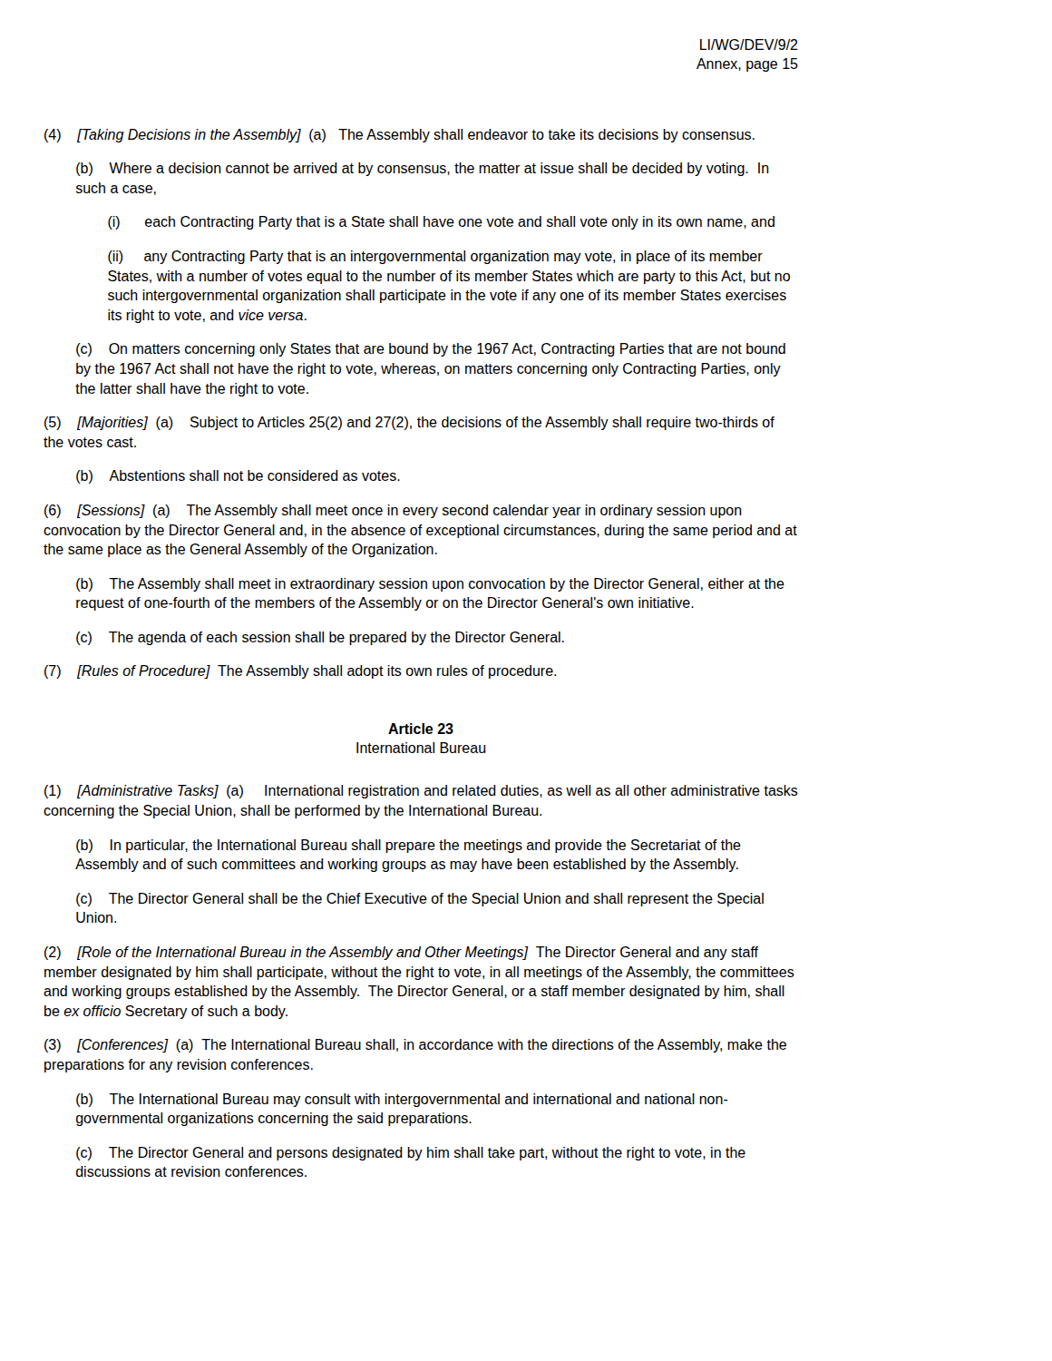LI/WG/DEV/9/2
Annex, page 15
(4) [Taking Decisions in the Assembly] (a) The Assembly shall endeavor to take its decisions by consensus.
(b) Where a decision cannot be arrived at by consensus, the matter at issue shall be decided by voting. In such a case,
(i) each Contracting Party that is a State shall have one vote and shall vote only in its own name, and
(ii) any Contracting Party that is an intergovernmental organization may vote, in place of its member States, with a number of votes equal to the number of its member States which are party to this Act, but no such intergovernmental organization shall participate in the vote if any one of its member States exercises its right to vote, and vice versa.
(c) On matters concerning only States that are bound by the 1967 Act, Contracting Parties that are not bound by the 1967 Act shall not have the right to vote, whereas, on matters concerning only Contracting Parties, only the latter shall have the right to vote.
(5) [Majorities] (a) Subject to Articles 25(2) and 27(2), the decisions of the Assembly shall require two-thirds of the votes cast.
(b) Abstentions shall not be considered as votes.
(6) [Sessions] (a) The Assembly shall meet once in every second calendar year in ordinary session upon convocation by the Director General and, in the absence of exceptional circumstances, during the same period and at the same place as the General Assembly of the Organization.
(b) The Assembly shall meet in extraordinary session upon convocation by the Director General, either at the request of one-fourth of the members of the Assembly or on the Director General's own initiative.
(c) The agenda of each session shall be prepared by the Director General.
(7) [Rules of Procedure] The Assembly shall adopt its own rules of procedure.
Article 23
International Bureau
(1) [Administrative Tasks] (a) International registration and related duties, as well as all other administrative tasks concerning the Special Union, shall be performed by the International Bureau.
(b) In particular, the International Bureau shall prepare the meetings and provide the Secretariat of the Assembly and of such committees and working groups as may have been established by the Assembly.
(c) The Director General shall be the Chief Executive of the Special Union and shall represent the Special Union.
(2) [Role of the International Bureau in the Assembly and Other Meetings] The Director General and any staff member designated by him shall participate, without the right to vote, in all meetings of the Assembly, the committees and working groups established by the Assembly. The Director General, or a staff member designated by him, shall be ex officio Secretary of such a body.
(3) [Conferences] (a) The International Bureau shall, in accordance with the directions of the Assembly, make the preparations for any revision conferences.
(b) The International Bureau may consult with intergovernmental and international and national non-governmental organizations concerning the said preparations.
(c) The Director General and persons designated by him shall take part, without the right to vote, in the discussions at revision conferences.